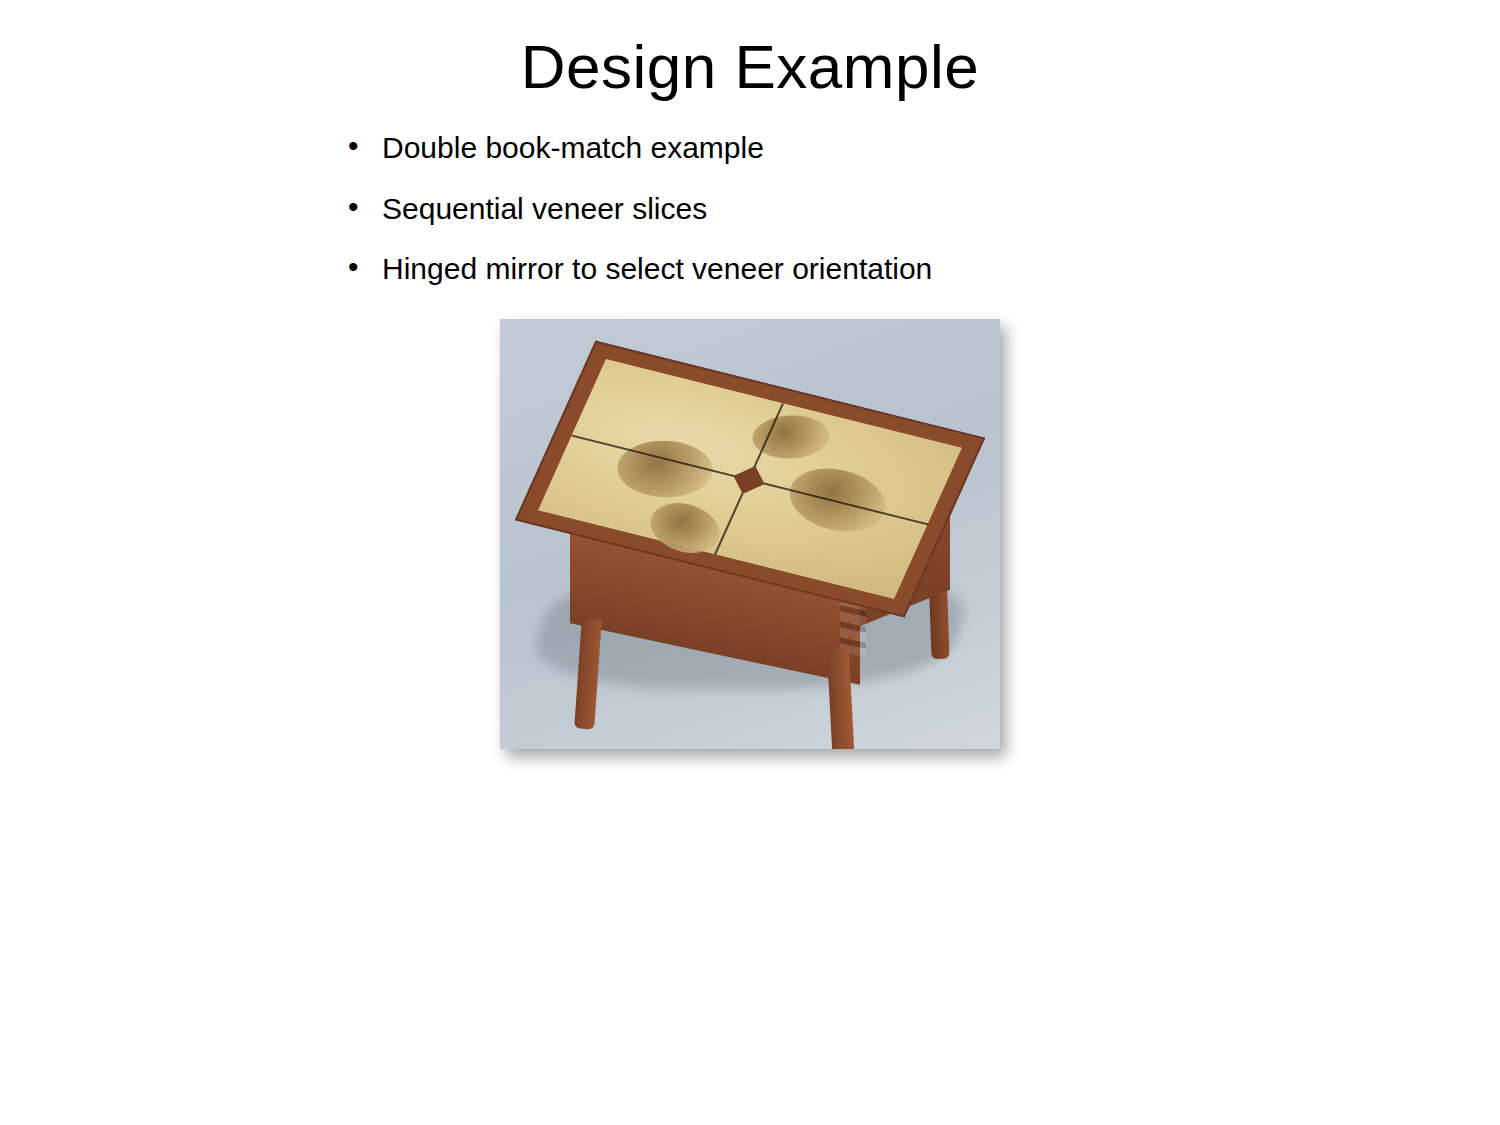Design Example
Double book-match example
Sequential veneer slices
Hinged mirror to select veneer orientation